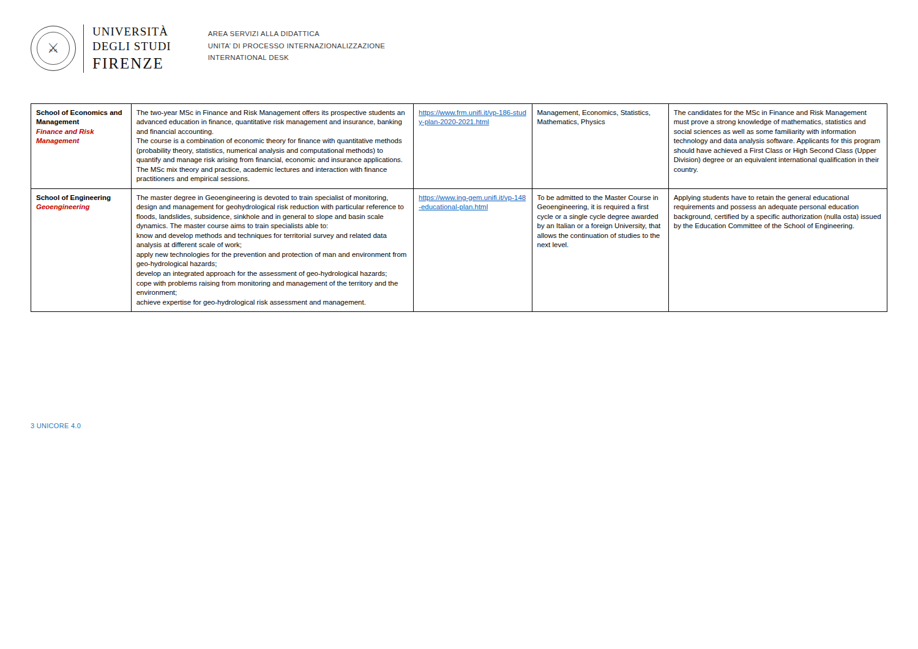⚔
UNIVERSITÀ
DEGLI STUDI
FIRENZE
AREA SERVIZI ALLA DIDATTICA
UNITA’ DI PROCESSO INTERNAZIONALIZZAZIONE
INTERNATIONAL DESK
| School of Economics and Management Finance and Risk Management | The two-year MSc in Finance and Risk Management offers its prospective students an advanced education in finance, quantitative risk management and insurance, banking and financial accounting. The course is a combination of economic theory for finance with quantitative methods (probability theory, statistics, numerical analysis and computational methods) to quantify and manage risk arising from financial, economic and insurance applications. The MSc mix theory and practice, academic lectures and interaction with finance practitioners and empirical sessions. | https://www.frm.unifi.it/vp-186-study-plan-2020-2021.html | Management, Economics, Statistics, Mathematics, Physics | The candidates for the MSc in Finance and Risk Management must prove a strong knowledge of mathematics, statistics and social sciences as well as some familiarity with information technology and data analysis software. Applicants for this program should have achieved a First Class or High Second Class (Upper Division) degree or an equivalent international qualification in their country. |
| School of Engineering Geoengineering | The master degree in Geoengineering is devoted to train specialist of monitoring, design and management for geohydrological risk reduction with particular reference to floods, landslides, subsidence, sinkhole and in general to slope and basin scale dynamics. The master course aims to train specialists able to: know and develop methods and techniques for territorial survey and related data analysis at different scale of work; apply new technologies for the prevention and protection of man and environment from geo-hydrological hazards; develop an integrated approach for the assessment of geo-hydrological hazards; cope with problems raising from monitoring and management of the territory and the environment; achieve expertise for geo-hydrological risk assessment and management. | https://www.ing-gem.unifi.it/vp-148-educational-plan.html | To be admitted to the Master Course in Geoengineering, it is required a first cycle or a single cycle degree awarded by an Italian or a foreign University, that allows the continuation of studies to the next level. | Applying students have to retain the general educational requirements and possess an adequate personal education background, certified by a specific authorization (nulla osta) issued by the Education Committee of the School of Engineering. |
3 UNICORE 4.0